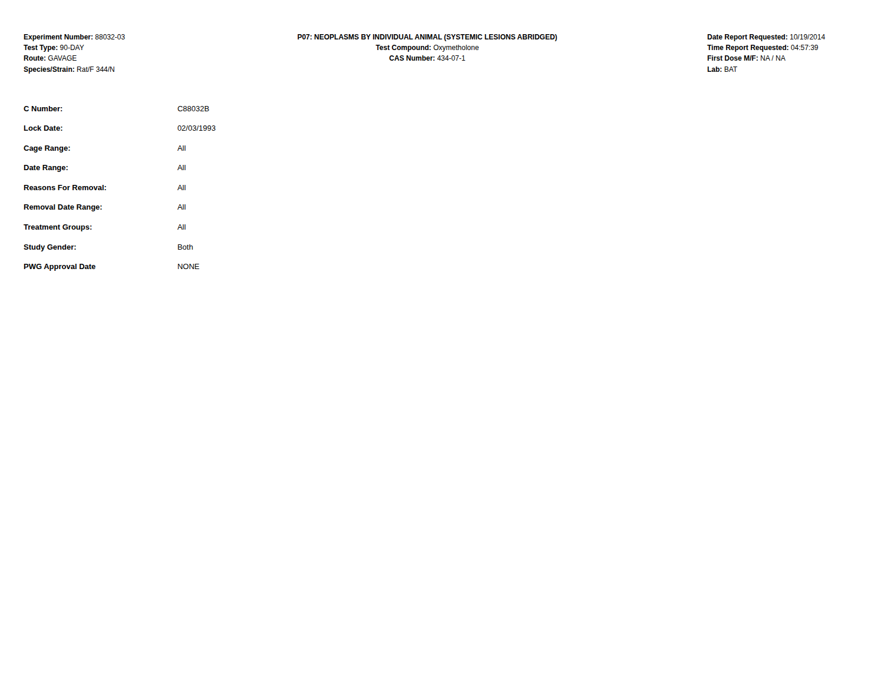Experiment Number: 88032-03
Test Type: 90-DAY
Route: GAVAGE
Species/Strain: Rat/F 344/N
P07: NEOPLASMS BY INDIVIDUAL ANIMAL (SYSTEMIC LESIONS ABRIDGED)
Test Compound: Oxymetholone
CAS Number: 434-07-1
Date Report Requested: 10/19/2014
Time Report Requested: 04:57:39
First Dose M/F: NA / NA
Lab: BAT
| C Number: | C88032B |
| Lock Date: | 02/03/1993 |
| Cage Range: | All |
| Date Range: | All |
| Reasons For Removal: | All |
| Removal Date Range: | All |
| Treatment Groups: | All |
| Study Gender: | Both |
| PWG Approval Date | NONE |